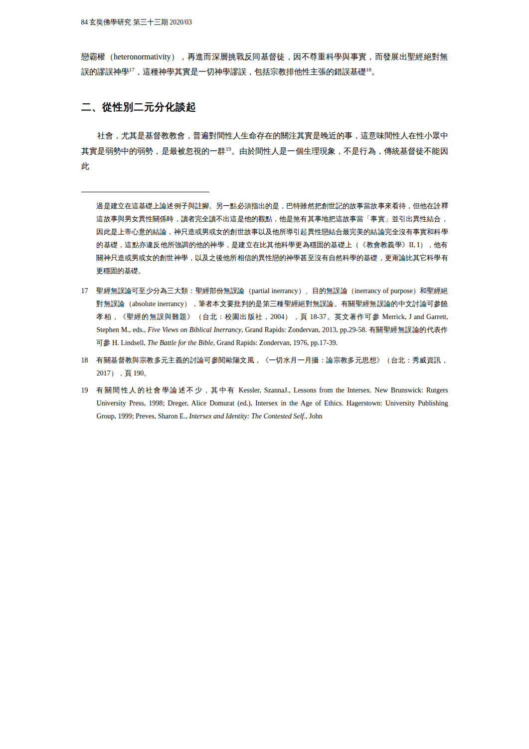84 玄奘佛學研究 第三十三期 2020/03
戀霸權（heteronormativity），再進而深層挑戰反同基督徒，因不尊重科學與事實，而發展出聖經絕對無誤的謬誤神學17，這種神學其實是一切神學謬誤，包括宗教排他性主張的錯誤基礎18。
二、從性別二元分化談起
社會，尤其是基督教教會，普遍對間性人生命存在的關注其實是晚近的事，這意味間性人在性小眾中其實是弱勢中的弱勢，是最被忽視的一群19。由於間性人是一個生理現象，不是行為，傳統基督徒不能因此
過是建立在這基礎上論述例子與註腳。另一點必須指出的是，巴特雖然把創世記的故事當故事來看待，但他在詮釋這故事與男女異性關係時，讀者完全讀不出這是他的觀點，他是煞有其事地把這故事當「事實」並引出異性結合，因此是上帝心意的結論，神只造或男或女的創世故事以及他所導引起異性戀結合最完美的結論完全沒有事實和科學的基礎，這點亦違反他所強調的他的神學，是建立在比其他科學更為穩固的基礎上（《教會教義學》II, I），他有關神只造或男或女的創世神學，以及之後他所相信的異性戀的神學甚至沒有自然科學的基礎，更甭論比其它科學有更穩固的基礎。
17聖經無誤論可至少分為三大類：聖經部份無誤論（partial inerrancy）、目的無誤論（inerrancy of purpose）和聖經絕對無誤論（absolute inerrancy），筆者本文要批判的是第三種聖經絕對無誤論。有關聖經無誤論的中文討論可參饒孝柏，《聖經的無誤與難題》（台北：校園出版社，2004），頁 18-37。英文著作可參 Merrick, J and Garrett, Stephen M., eds., Five Views on Biblical Inerrancy, Grand Rapids: Zondervan, 2013, pp.29-58. 有關聖經無誤論的代表作可參 H. Lindsell, The Battle for the Bible, Grand Rapids: Zondervan, 1976, pp.17-39.
18有關基督教與宗教多元主義的討論可參閱歐陽文風，《一切水月一月攝：論宗教多元思想》（台北：秀威資訊，2017），頁 190。
19有關間性人的社會學論述不少，其中有 Kessler, SzannaJ., Lessons from the Intersex. New Brunswick: Rutgers University Press, 1998; Dreger, Alice Domurat (ed.), Intersex in the Age of Ethics. Hagerstown: University Publishing Group, 1999; Preves, Sharon E., Intersex and Identity: The Contested Self., John